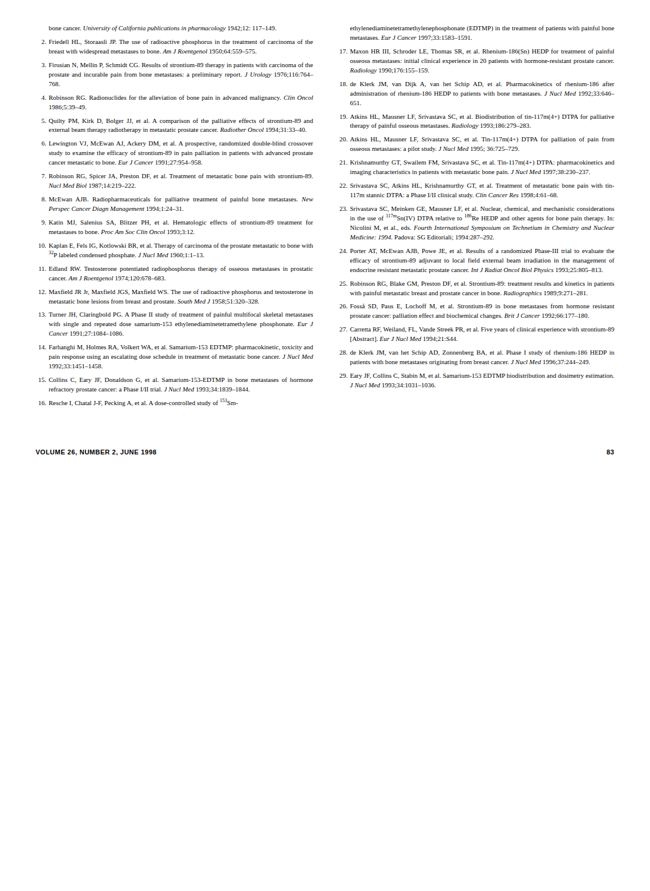bone cancer. University of California publications in pharmacology 1942;12: 117–149.
2. Friedell HL, Storaasli JP. The use of radioactive phosphorus in the treatment of carcinoma of the breast with widespread metastases to bone. Am J Roentgenol 1950;64:559–575.
3. Firusian N, Mellin P, Schmidt CG. Results of strontium-89 therapy in patients with carcinoma of the prostate and incurable pain from bone metastases: a preliminary report. J Urology 1976;116:764–768.
4. Robinson RG. Radionuclides for the alleviation of bone pain in advanced malignancy. Clin Oncol 1986;5:39–49.
5. Quilty PM, Kirk D, Bolger JJ, et al. A comparison of the palliative effects of strontium-89 and external beam therapy radiotherapy in metastatic prostate cancer. Radiother Oncol 1994;31:33–40.
6. Lewington VJ, McEwan AJ, Ackery DM, et al. A prospective, randomized double-blind crossover study to examine the efficacy of strontium-89 in pain palliation in patients with advanced prostate cancer metastatic to bone. Eur J Cancer 1991;27:954–958.
7. Robinson RG, Spicer JA, Preston DF, et al. Treatment of metastatic bone pain with strontium-89. Nucl Med Biol 1987;14:219–222.
8. McEwan AJB. Radiopharmaceuticals for palliative treatment of painful bone metastases. New Perspec Cancer Diagn Management 1994;1:24–31.
9. Katin MJ, Salenius SA, Blitzer PH, et al. Hematologic effects of strontium-89 treatment for metastases to bone. Proc Am Soc Clin Oncol 1993;3:12.
10. Kaplan E, Fels IG, Kotlowski BR, et al. Therapy of carcinoma of the prostate metastatic to bone with 32P labeled condensed phosphate. J Nucl Med 1960;1:1–13.
11. Edland RW. Testosterone potentiated radiophosphorus therapy of osseous metastases in prostatic cancer. Am J Roentgenol 1974;120:678–683.
12. Maxfield JR Jr, Maxfield JGS, Maxfield WS. The use of radioactive phosphorus and testosterone in metastatic bone lesions from breast and prostate. South Med J 1958;51:320–328.
13. Turner JH, Claringbold PG. A Phase II study of treatment of painful multifocal skeletal metastases with single and repeated dose samarium-153 ethylenediaminetetramethylene phosphonate. Eur J Cancer 1991;27:1084–1086.
14. Farhanghi M, Holmes RA, Volkert WA, et al. Samarium-153 EDTMP: pharmacokinetic, toxicity and pain response using an escalating dose schedule in treatment of metastatic bone cancer. J Nucl Med 1992;33:1451–1458.
15. Collins C, Eary JF, Donaldson G, et al. Samarium-153-EDTMP in bone metastases of hormone refractory prostate cancer: a Phase I/II trial. J Nucl Med 1993;34:1839–1844.
16. Resche I, Chatal J-F, Pecking A, et al. A dose-controlled study of 153Sm-
ethylenediaminetetramethylenephosphonate (EDTMP) in the treatment of patients with painful bone metastases. Eur J Cancer 1997;33:1583–1591.
17. Maxon HR III, Schroder LE, Thomas SR, et al. Rhenium-186(Sn) HEDP for treatment of painful osseous metastases: initial clinical experience in 20 patients with hormone-resistant prostate cancer. Radiology 1990;176:155–159.
18. de Klerk JM, van Dijk A, van het Schip AD, et al. Pharmacokinetics of rhenium-186 after administration of rhenium-186 HEDP to patients with bone metastases. J Nucl Med 1992;33:646–651.
19. Atkins HL, Mausner LF, Srivastava SC, et al. Biodistribution of tin-117m(4+) DTPA for palliative therapy of painful osseous metastases. Radiology 1993;186:279–283.
20. Atkins HL, Mausner LF, Srivastava SC, et al. Tin-117m(4+) DTPA for palliation of pain from osseous metastases: a pilot study. J Nucl Med 1995; 36:725–729.
21. Krishnamurthy GT, Swailem FM, Srivastava SC, et al. Tin-117m(4+) DTPA: pharmacokinetics and imaging characteristics in patients with metastatic bone pain. J Nucl Med 1997;38:230–237.
22. Srivastava SC, Atkins HL, Krishnamurthy GT, et al. Treatment of metastatic bone pain with tin-117m stannic DTPA: a Phase I/II clinical study. Clin Cancer Res 1998;4:61–68.
23. Srivastava SC, Meinken GE, Mausner LF, et al. Nuclear, chemical, and mechanistic considerations in the use of 117mSn(IV) DTPA relative to 186Re HEDP and other agents for bone pain therapy. In: Nicolini M, et al., eds. Fourth International Symposium on Technetium in Chemistry and Nuclear Medicine: 1994. Padova: SG Editoriali; 1994:287–292.
24. Porter AT, McEwan AJB, Powe JE, et al. Results of a randomized Phase-III trial to evaluate the efficacy of strontium-89 adjuvant to local field external beam irradiation in the management of endocrine resistant metastatic prostate cancer. Int J Radiat Oncol Biol Physics 1993;25:805–813.
25. Robinson RG, Blake GM, Preston DF, et al. Strontium-89: treatment results and kinetics in patients with painful metastatic breast and prostate cancer in bone. Radiographics 1989;9:271–281.
26. Fosså SD, Paus E, Lochoff M, et al. Strontium-89 in bone metastases from hormone resistant prostate cancer: palliation effect and biochemical changes. Brit J Cancer 1992;66:177–180.
27. Carretta RF, Weiland, FL, Vande Streek PR, et al. Five years of clinical experience with strontium-89 [Abstract]. Eur J Nucl Med 1994;21:S44.
28. de Klerk JM, van het Schip AD, Zonnenberg BA, et al. Phase I study of rhenium-186 HEDP in patients with bone metastases originating from breast cancer. J Nucl Med 1996;37:244–249.
29. Eary JF, Collins C, Stabin M, et al. Samarium-153 EDTMP biodistribution and dosimetry estimation. J Nucl Med 1993;34:1031–1036.
VOLUME 26, NUMBER 2, JUNE 1998 83